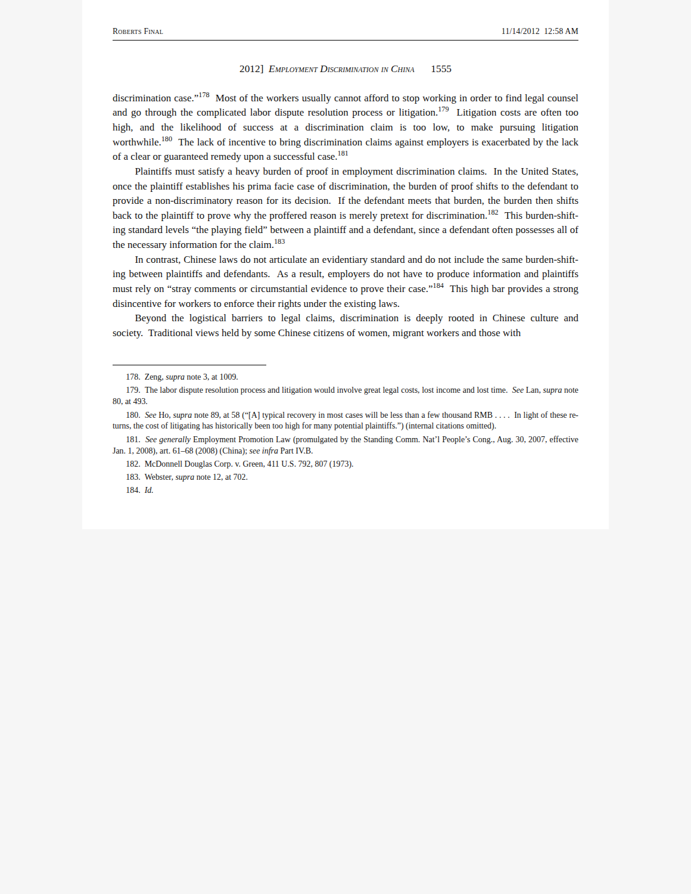Roberts Final 11/14/2012 12:58 AM
2012] Employment Discrimination in China 1555
discrimination case.”178 Most of the workers usually cannot afford to stop working in order to find legal counsel and go through the complicated labor dispute resolution process or litigation.179 Litigation costs are often too high, and the likelihood of success at a discrimination claim is too low, to make pursuing litigation worthwhile.180 The lack of incentive to bring discrimination claims against employers is exacerbated by the lack of a clear or guaranteed remedy upon a successful case.181
Plaintiffs must satisfy a heavy burden of proof in employment discrimination claims. In the United States, once the plaintiff establishes his prima facie case of discrimination, the burden of proof shifts to the defendant to provide a non-discriminatory reason for its decision. If the defendant meets that burden, the burden then shifts back to the plaintiff to prove why the proffered reason is merely pretext for discrimination.182 This burden-shifting standard levels “the playing field” between a plaintiff and a defendant, since a defendant often possesses all of the necessary information for the claim.183
In contrast, Chinese laws do not articulate an evidentiary standard and do not include the same burden-shifting between plaintiffs and defendants. As a result, employers do not have to produce information and plaintiffs must rely on “stray comments or circumstantial evidence to prove their case.”184 This high bar provides a strong disincentive for workers to enforce their rights under the existing laws.
Beyond the logistical barriers to legal claims, discrimination is deeply rooted in Chinese culture and society. Traditional views held by some Chinese citizens of women, migrant workers and those with
178. Zeng, supra note 3, at 1009.
179. The labor dispute resolution process and litigation would involve great legal costs, lost income and lost time. See Lan, supra note 80, at 493.
180. See Ho, supra note 89, at 58 (“[A] typical recovery in most cases will be less than a few thousand RMB . . . . In light of these returns, the cost of litigating has historically been too high for many potential plaintiffs.”) (internal citations omitted).
181. See generally Employment Promotion Law (promulgated by the Standing Comm. Nat’l People’s Cong., Aug. 30, 2007, effective Jan. 1, 2008), art. 61–68 (2008) (China); see infra Part IV.B.
182. McDonnell Douglas Corp. v. Green, 411 U.S. 792, 807 (1973).
183. Webster, supra note 12, at 702.
184. Id.